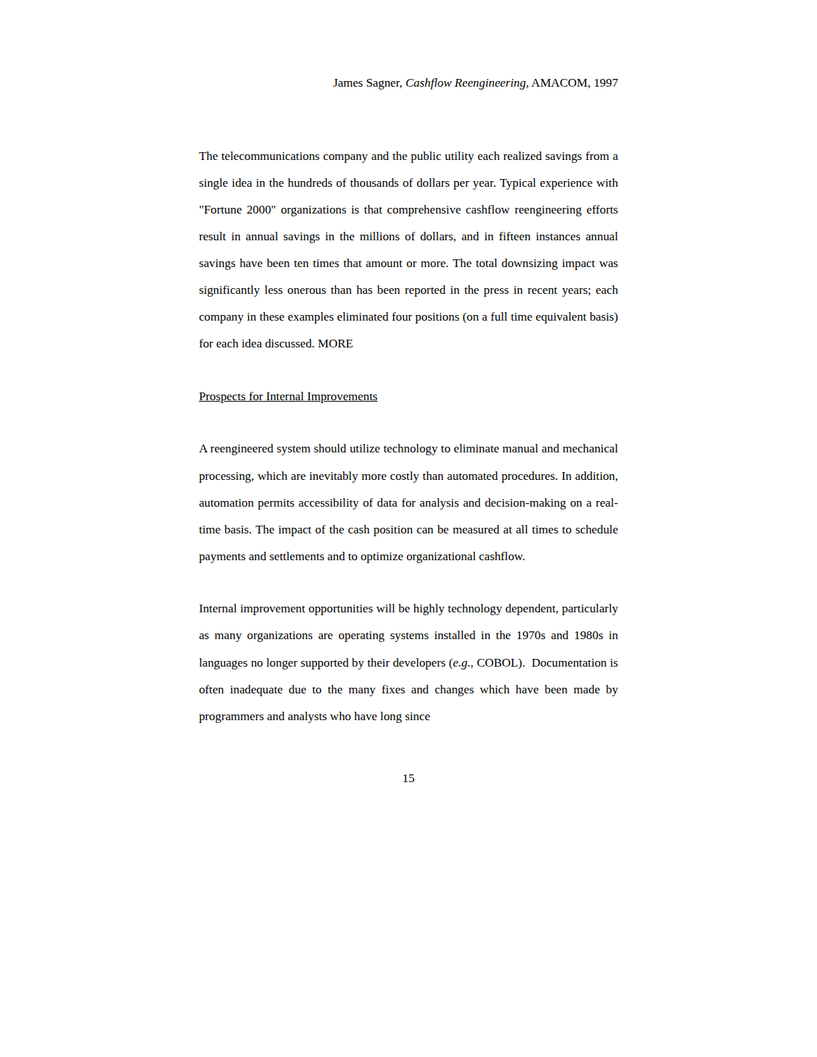James Sagner, Cashflow Reengineering, AMACOM, 1997
The telecommunications company and the public utility each realized savings from a single idea in the hundreds of thousands of dollars per year. Typical experience with "Fortune 2000" organizations is that comprehensive cashflow reengineering efforts result in annual savings in the millions of dollars, and in fifteen instances annual savings have been ten times that amount or more. The total downsizing impact was significantly less onerous than has been reported in the press in recent years; each company in these examples eliminated four positions (on a full time equivalent basis) for each idea discussed. MORE
Prospects for Internal Improvements
A reengineered system should utilize technology to eliminate manual and mechanical processing, which are inevitably more costly than automated procedures. In addition, automation permits accessibility of data for analysis and decision-making on a real-time basis. The impact of the cash position can be measured at all times to schedule payments and settlements and to optimize organizational cashflow.
Internal improvement opportunities will be highly technology dependent, particularly as many organizations are operating systems installed in the 1970s and 1980s in languages no longer supported by their developers (e.g., COBOL). Documentation is often inadequate due to the many fixes and changes which have been made by programmers and analysts who have long since
15